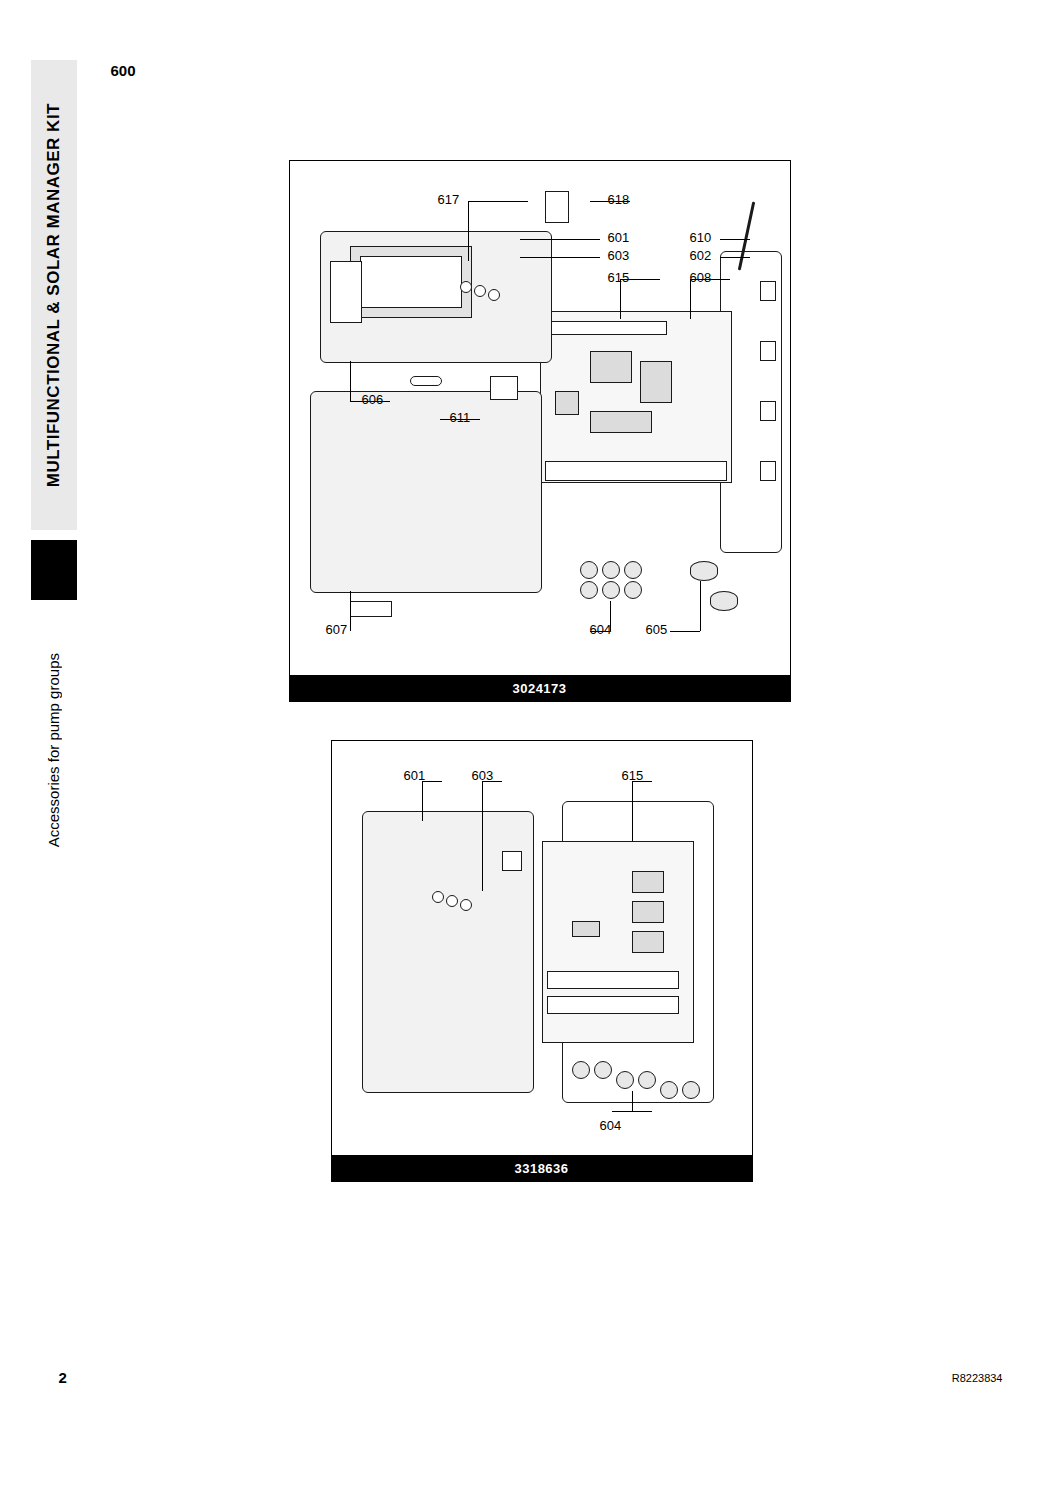MULTIFUNCTIONAL & SOLAR MANAGER KIT
Accessories for pump groups
600
617
618
601
603
615
610
602
608
606
611
607
604
605
3024173
601
603
615
604
3318636
2
R8223834